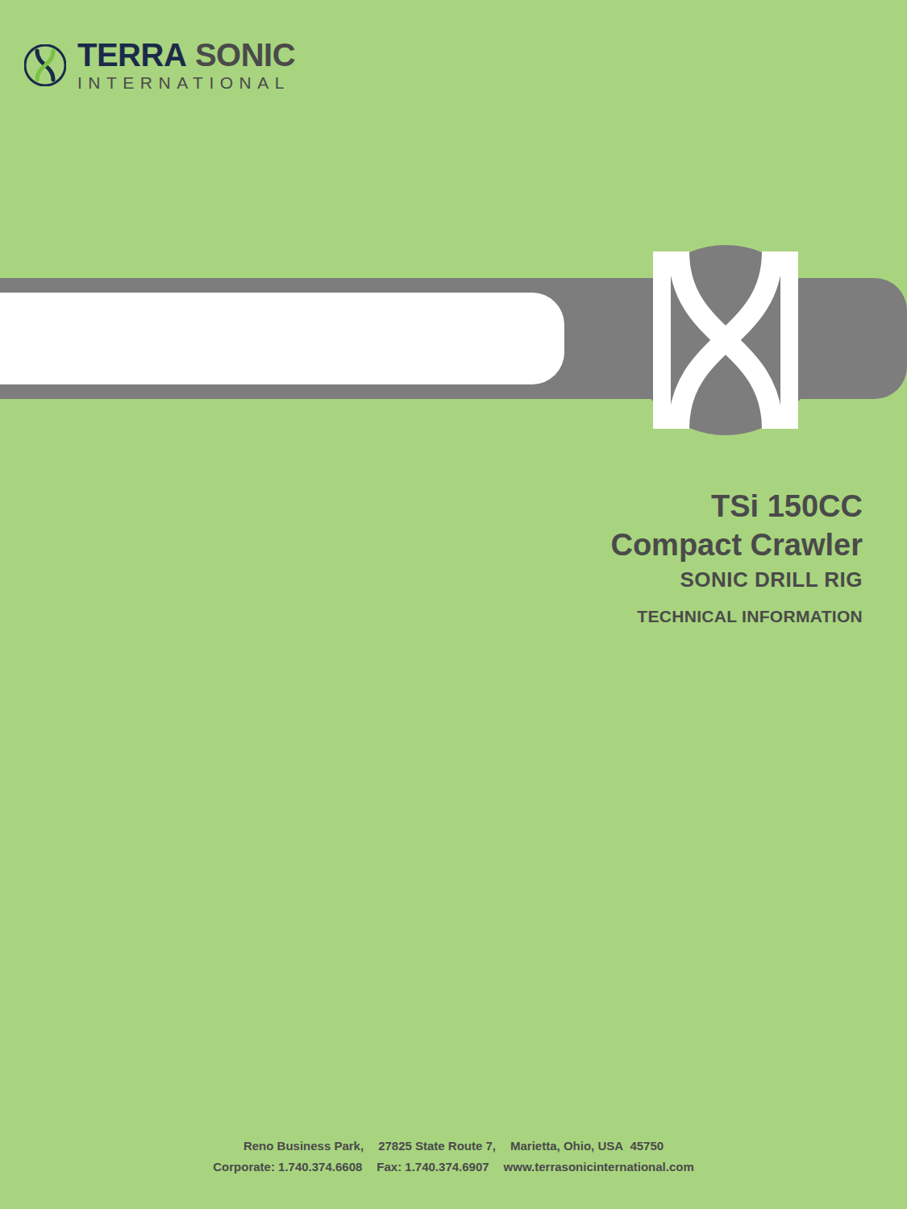TERRA SONIC
INTERNATIONAL
TSi 150CC
Compact Crawler
SONIC DRILL RIG
TECHNICAL INFORMATION
Reno Business Park, 27825 State Route 7, Marietta, Ohio, USA 45750
Corporate: 1.740.374.6608 Fax: 1.740.374.6907 www.terrasonicinternational.com